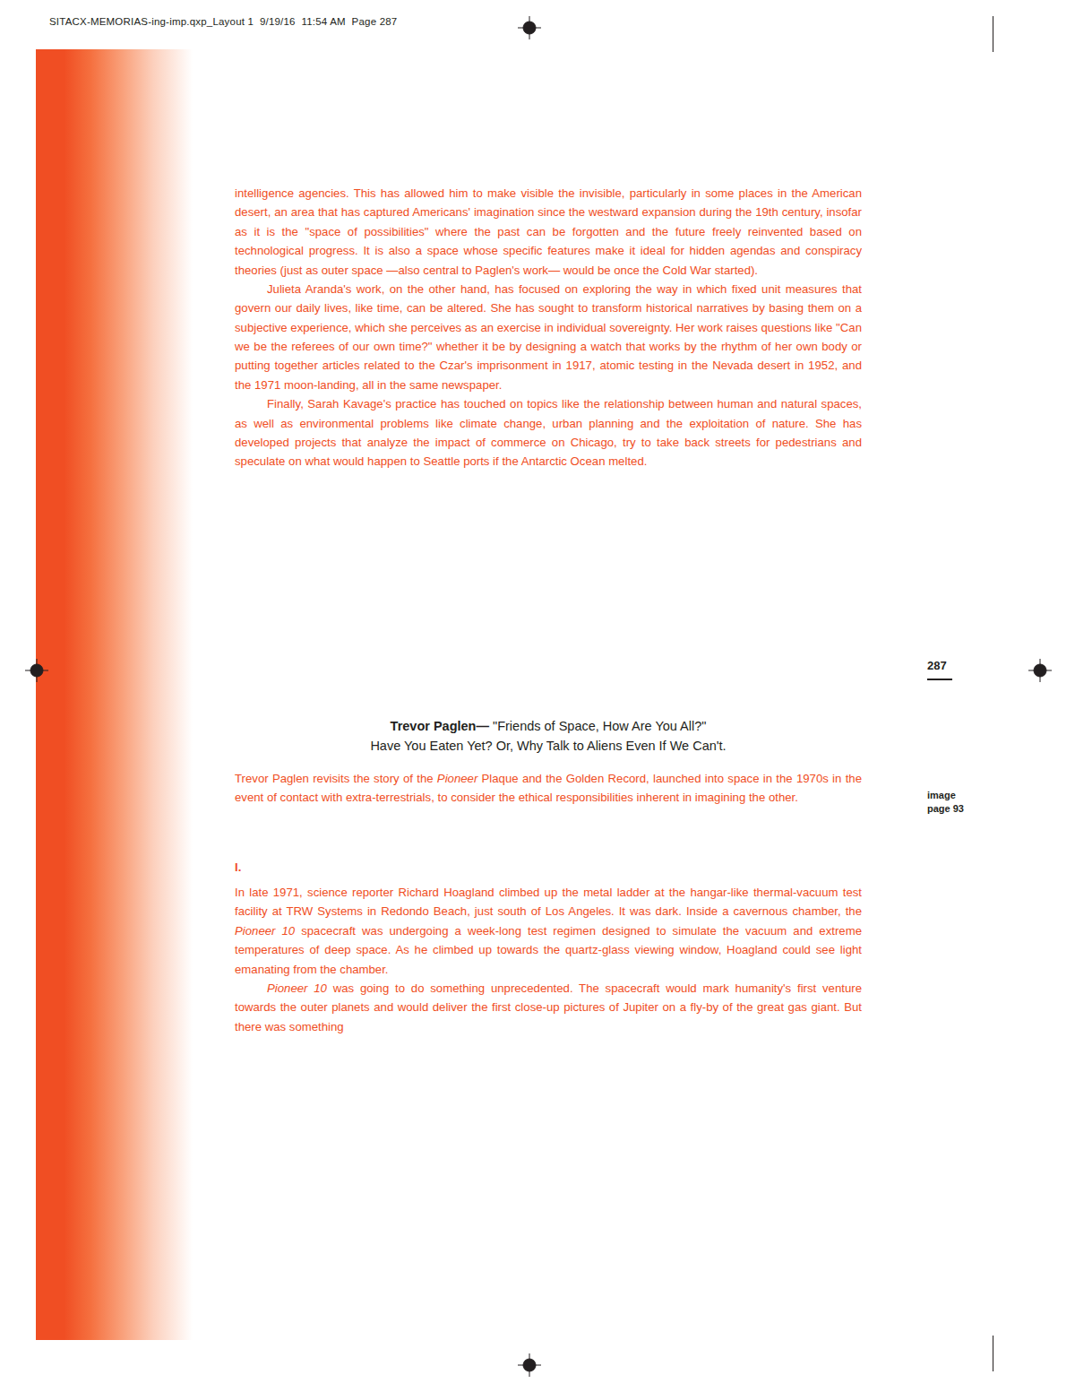SITACX-MEMORIAS-ing-imp.qxp_Layout 1 9/19/16 11:54 AM Page 287
intelligence agencies. This has allowed him to make visible the invisible, particularly in some places in the American desert, an area that has captured Americans' imagination since the westward expansion during the 19th century, insofar as it is the "space of possibilities" where the past can be forgotten and the future freely reinvented based on technological progress. It is also a space whose specific features make it ideal for hidden agendas and conspiracy theories (just as outer space —also central to Paglen's work— would be once the Cold War started).
Julieta Aranda's work, on the other hand, has focused on exploring the way in which fixed unit measures that govern our daily lives, like time, can be altered. She has sought to transform historical narratives by basing them on a subjective experience, which she perceives as an exercise in individual sovereignty. Her work raises questions like "Can we be the referees of our own time?" whether it be by designing a watch that works by the rhythm of her own body or putting together articles related to the Czar's imprisonment in 1917, atomic testing in the Nevada desert in 1952, and the 1971 moon-landing, all in the same newspaper.
Finally, Sarah Kavage's practice has touched on topics like the relationship between human and natural spaces, as well as environmental problems like climate change, urban planning and the exploitation of nature. She has developed projects that analyze the impact of commerce on Chicago, try to take back streets for pedestrians and speculate on what would happen to Seattle ports if the Antarctic Ocean melted.
287
Trevor Paglen— "Friends of Space, How Are You All?"
Have You Eaten Yet? Or, Why Talk to Aliens Even If We Can't.
Trevor Paglen revisits the story of the Pioneer Plaque and the Golden Record, launched into space in the 1970s in the event of contact with extra-terrestrials, to consider the ethical responsibilities inherent in imagining the other.
image
page 93
I.
In late 1971, science reporter Richard Hoagland climbed up the metal ladder at the hangar-like thermal-vacuum test facility at TRW Systems in Redondo Beach, just south of Los Angeles. It was dark. Inside a cavernous chamber, the Pioneer 10 spacecraft was undergoing a week-long test regimen designed to simulate the vacuum and extreme temperatures of deep space. As he climbed up towards the quartz-glass viewing window, Hoagland could see light emanating from the chamber.
Pioneer 10 was going to do something unprecedented. The spacecraft would mark humanity's first venture towards the outer planets and would deliver the first close-up pictures of Jupiter on a fly-by of the great gas giant. But there was something